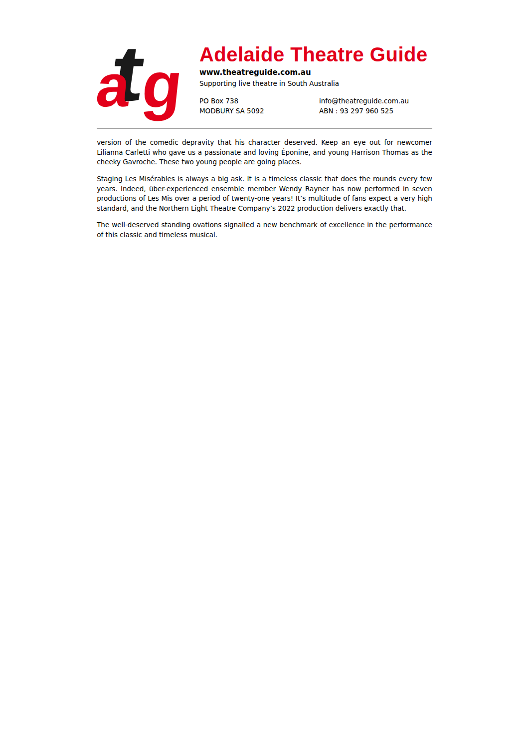t a g
Adelaide Theatre Guide
www.theatreguide.com.au
Supporting live theatre in South Australia
PO Box 738
MODBURY SA 5092
info@theatreguide.com.au
ABN : 93 297 960 525
version of the comedic depravity that his character deserved. Keep an eye out for newcomer Lilianna Carletti who gave us a passionate and loving Éponine, and young Harrison Thomas as the cheeky Gavroche. These two young people are going places.
Staging Les Misérables is always a big ask. It is a timeless classic that does the rounds every few years. Indeed, über-experienced ensemble member Wendy Rayner has now performed in seven productions of Les Mis over a period of twenty-one years! It’s multitude of fans expect a very high standard, and the Northern Light Theatre Company’s 2022 production delivers exactly that.
The well-deserved standing ovations signalled a new benchmark of excellence in the performance of this classic and timeless musical.